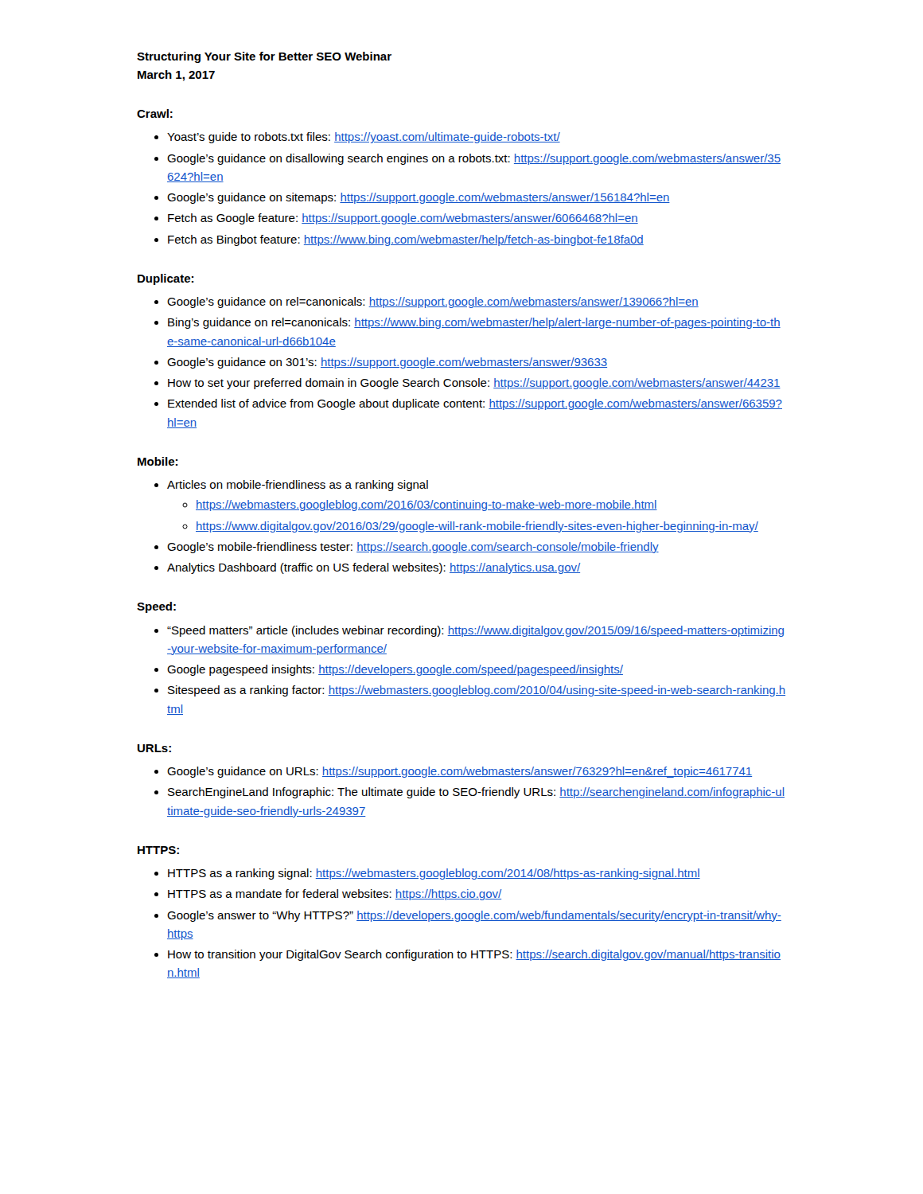Structuring Your Site for Better SEO Webinar March 1, 2017
Crawl:
Yoast’s guide to robots.txt files: https://yoast.com/ultimate-guide-robots-txt/
Google’s guidance on disallowing search engines on a robots.txt: https://support.google.com/webmasters/answer/35624?hl=en
Google’s guidance on sitemaps: https://support.google.com/webmasters/answer/156184?hl=en
Fetch as Google feature: https://support.google.com/webmasters/answer/6066468?hl=en
Fetch as Bingbot feature: https://www.bing.com/webmaster/help/fetch-as-bingbot-fe18fa0d
Duplicate:
Google’s guidance on rel=canonicals: https://support.google.com/webmasters/answer/139066?hl=en
Bing’s guidance on rel=canonicals: https://www.bing.com/webmaster/help/alert-large-number-of-pages-pointing-to-the-same-canonical-url-d66b104e
Google’s guidance on 301’s: https://support.google.com/webmasters/answer/93633
How to set your preferred domain in Google Search Console: https://support.google.com/webmasters/answer/44231
Extended list of advice from Google about duplicate content: https://support.google.com/webmasters/answer/66359?hl=en
Mobile:
Articles on mobile-friendliness as a ranking signal
https://webmasters.googleblog.com/2016/03/continuing-to-make-web-more-mobile.html
https://www.digitalgov.gov/2016/03/29/google-will-rank-mobile-friendly-sites-even-higher-beginning-in-may/
Google’s mobile-friendliness tester: https://search.google.com/search-console/mobile-friendly
Analytics Dashboard (traffic on US federal websites): https://analytics.usa.gov/
Speed:
“Speed matters” article (includes webinar recording): https://www.digitalgov.gov/2015/09/16/speed-matters-optimizing-your-website-for-maximum-performance/
Google pagespeed insights: https://developers.google.com/speed/pagespeed/insights/
Sitespeed as a ranking factor: https://webmasters.googleblog.com/2010/04/using-site-speed-in-web-search-ranking.html
URLs:
Google’s guidance on URLs: https://support.google.com/webmasters/answer/76329?hl=en&ref_topic=4617741
SearchEngineLand Infographic: The ultimate guide to SEO-friendly URLs: http://searchengineland.com/infographic-ultimate-guide-seo-friendly-urls-249397
HTTPS:
HTTPS as a ranking signal: https://webmasters.googleblog.com/2014/08/https-as-ranking-signal.html
HTTPS as a mandate for federal websites: https://https.cio.gov/
Google’s answer to “Why HTTPS?” https://developers.google.com/web/fundamentals/security/encrypt-in-transit/why-https
How to transition your DigitalGov Search configuration to HTTPS: https://search.digitalgov.gov/manual/https-transition.html